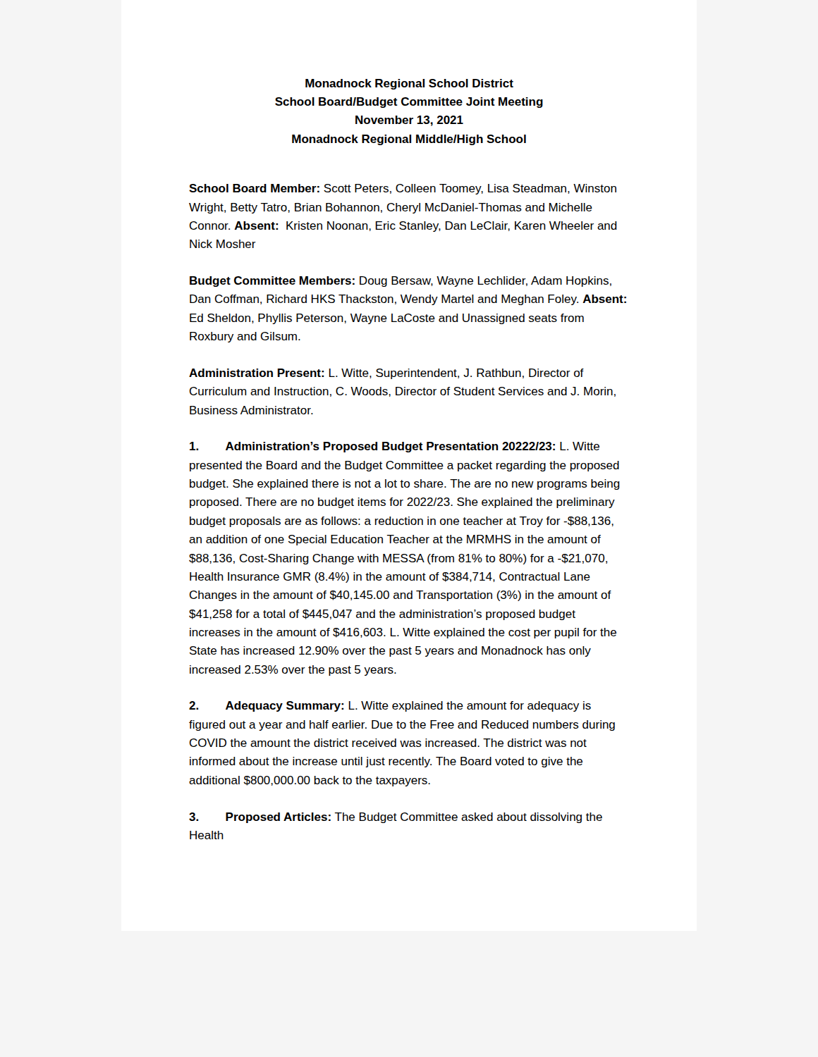Monadnock Regional School District
School Board/Budget Committee Joint Meeting
November 13, 2021
Monadnock Regional Middle/High School
School Board Member: Scott Peters, Colleen Toomey, Lisa Steadman, Winston Wright, Betty Tatro, Brian Bohannon, Cheryl McDaniel-Thomas and Michelle Connor. Absent: Kristen Noonan, Eric Stanley, Dan LeClair, Karen Wheeler and Nick Mosher
Budget Committee Members: Doug Bersaw, Wayne Lechlider, Adam Hopkins, Dan Coffman, Richard HKS Thackston, Wendy Martel and Meghan Foley. Absent: Ed Sheldon, Phyllis Peterson, Wayne LaCoste and Unassigned seats from Roxbury and Gilsum.
Administration Present: L. Witte, Superintendent, J. Rathbun, Director of Curriculum and Instruction, C. Woods, Director of Student Services and J. Morin, Business Administrator.
1. Administration’s Proposed Budget Presentation 20222/23: L. Witte presented the Board and the Budget Committee a packet regarding the proposed budget. She explained there is not a lot to share. The are no new programs being proposed. There are no budget items for 2022/23. She explained the preliminary budget proposals are as follows: a reduction in one teacher at Troy for -$88,136, an addition of one Special Education Teacher at the MRMHS in the amount of $88,136, Cost-Sharing Change with MESSA (from 81% to 80%) for a -$21,070, Health Insurance GMR (8.4%) in the amount of $384,714, Contractual Lane Changes in the amount of $40,145.00 and Transportation (3%) in the amount of $41,258 for a total of $445,047 and the administration’s proposed budget increases in the amount of $416,603. L. Witte explained the cost per pupil for the State has increased 12.90% over the past 5 years and Monadnock has only increased 2.53% over the past 5 years.
2. Adequacy Summary: L. Witte explained the amount for adequacy is figured out a year and half earlier. Due to the Free and Reduced numbers during COVID the amount the district received was increased. The district was not informed about the increase until just recently. The Board voted to give the additional $800,000.00 back to the taxpayers.
3. Proposed Articles: The Budget Committee asked about dissolving the Health